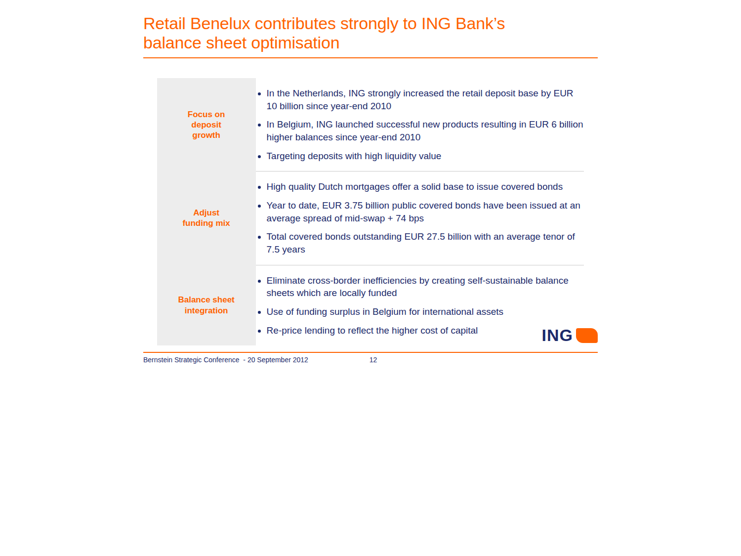Retail Benelux contributes strongly to ING Bank’s
balance sheet optimisation
| Focus on deposit growth | In the Netherlands, ING strongly increased the retail deposit base by EUR 10 billion since year-end 2010 In Belgium, ING launched successful new products resulting in EUR 6 billion higher balances since year-end 2010 Targeting deposits with high liquidity value |
| Adjust funding mix | High quality Dutch mortgages offer a solid base to issue covered bonds Year to date, EUR 3.75 billion public covered bonds have been issued at an average spread of mid-swap + 74 bps Total covered bonds outstanding EUR 27.5 billion with an average tenor of 7.5 years |
| Balance sheet integration | Eliminate cross-border inefficiencies by creating self-sustainable balance sheets which are locally funded Use of funding surplus in Belgium for international assets Re-price lending to reflect the higher cost of capital |
ING
Bernstein Strategic Conference - 20 September 2012 12